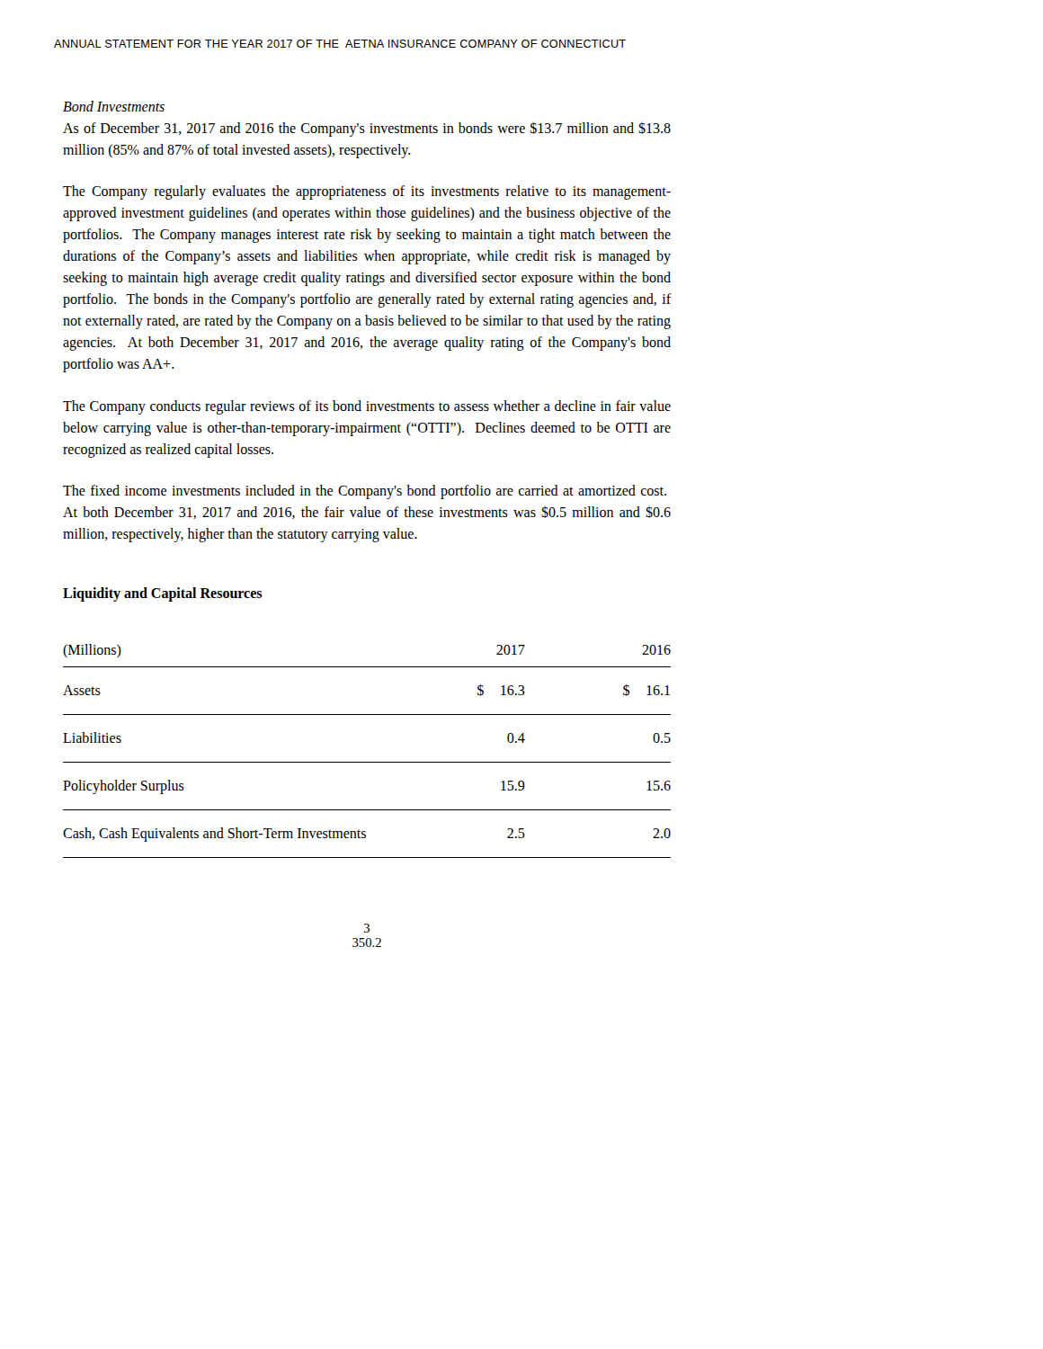ANNUAL STATEMENT FOR THE YEAR 2017 OF THE AETNA INSURANCE COMPANY OF CONNECTICUT
Bond Investments
As of December 31, 2017 and 2016 the Company's investments in bonds were $13.7 million and $13.8 million (85% and 87% of total invested assets), respectively.
The Company regularly evaluates the appropriateness of its investments relative to its management-approved investment guidelines (and operates within those guidelines) and the business objective of the portfolios. The Company manages interest rate risk by seeking to maintain a tight match between the durations of the Company’s assets and liabilities when appropriate, while credit risk is managed by seeking to maintain high average credit quality ratings and diversified sector exposure within the bond portfolio. The bonds in the Company's portfolio are generally rated by external rating agencies and, if not externally rated, are rated by the Company on a basis believed to be similar to that used by the rating agencies. At both December 31, 2017 and 2016, the average quality rating of the Company's bond portfolio was AA+.
The Company conducts regular reviews of its bond investments to assess whether a decline in fair value below carrying value is other-than-temporary-impairment (“OTTI”). Declines deemed to be OTTI are recognized as realized capital losses.
The fixed income investments included in the Company's bond portfolio are carried at amortized cost. At both December 31, 2017 and 2016, the fair value of these investments was $0.5 million and $0.6 million, respectively, higher than the statutory carrying value.
Liquidity and Capital Resources
| (Millions) | 2017 | 2016 |
| --- | --- | --- |
| Assets | $ 16.3 | $ 16.1 |
| Liabilities | 0.4 | 0.5 |
| Policyholder Surplus | 15.9 | 15.6 |
| Cash, Cash Equivalents and Short-Term Investments | 2.5 | 2.0 |
3 350.2